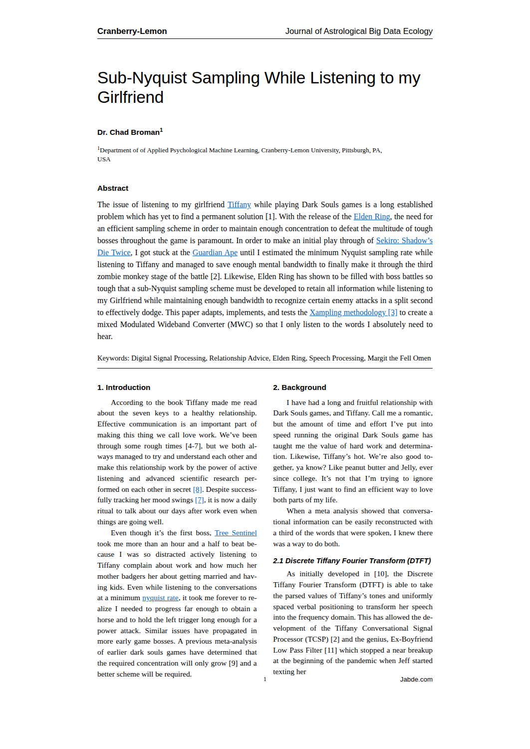Cranberry-Lemon
Journal of Astrological Big Data Ecology
Sub-Nyquist Sampling While Listening to my Girlfriend
Dr. Chad Broman1
1Department of of Applied Psychological Machine Learning, Cranberry-Lemon University, Pittsburgh, PA, USA
Abstract
The issue of listening to my girlfriend Tiffany while playing Dark Souls games is a long established problem which has yet to find a permanent solution [1]. With the release of the Elden Ring, the need for an efficient sampling scheme in order to maintain enough concentration to defeat the multitude of tough bosses throughout the game is paramount. In order to make an initial play through of Sekiro: Shadow’s Die Twice, I got stuck at the Guardian Ape until I estimated the minimum Nyquist sampling rate while listening to Tiffany and managed to save enough mental bandwidth to finally make it through the third zombie monkey stage of the battle [2]. Likewise, Elden Ring has shown to be filled with boss battles so tough that a sub-Nyquist sampling scheme must be developed to retain all information while listening to my Girlfriend while maintaining enough bandwidth to recognize certain enemy attacks in a split second to effectively dodge. This paper adapts, implements, and tests the Xampling methodology [3] to create a mixed Modulated Wideband Converter (MWC) so that I only listen to the words I absolutely need to hear.
Keywords: Digital Signal Processing, Relationship Advice, Elden Ring, Speech Processing, Margit the Fell Omen
1. Introduction
According to the book Tiffany made me read about the seven keys to a healthy relationship. Effective communication is an important part of making this thing we call love work. We’ve been through some rough times [4-7], but we both always managed to try and understand each other and make this relationship work by the power of active listening and advanced scientific research performed on each other in secret [8]. Despite successfully tracking her mood swings [7], it is now a daily ritual to talk about our days after work even when things are going well.
Even though it’s the first boss, Tree Sentinel took me more than an hour and a half to beat because I was so distracted actively listening to Tiffany complain about work and how much her mother badgers her about getting married and having kids. Even while listening to the conversations at a minimum nyquist rate, it took me forever to realize I needed to progress far enough to obtain a horse and to hold the left trigger long enough for a power attack. Similar issues have propagated in more early game bosses. A previous meta-analysis of earlier dark souls games have determined that the required concentration will only grow [9] and a better scheme will be required.
2. Background
I have had a long and fruitful relationship with Dark Souls games, and Tiffany. Call me a romantic, but the amount of time and effort I’ve put into speed running the original Dark Souls game has taught me the value of hard work and determination. Likewise, Tiffany’s hot. We’re also good together, ya know? Like peanut butter and Jelly, ever since college. It’s not that I’m trying to ignore Tiffany, I just want to find an efficient way to love both parts of my life.
When a meta analysis showed that conversational information can be easily reconstructed with a third of the words that were spoken, I knew there was a way to do both.
2.1 Discrete Tiffany Fourier Transform (DTFT)
As initially developed in [10], the Discrete Tiffany Fourier Transform (DTFT) is able to take the parsed values of Tiffany’s tones and uniformly spaced verbal positioning to transform her speech into the frequency domain. This has allowed the development of the Tiffany Conversational Signal Processor (TCSP) [2] and the genius, Ex-Boyfriend Low Pass Filter [11] which stopped a near breakup at the beginning of the pandemic when Jeff started texting her
1
Jabde.com